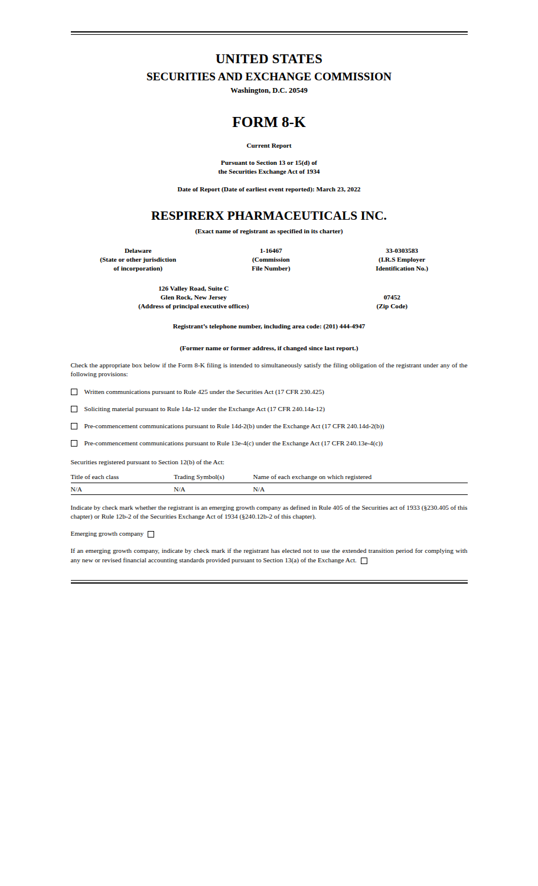UNITED STATES
SECURITIES AND EXCHANGE COMMISSION
Washington, D.C. 20549
FORM 8-K
Current Report
Pursuant to Section 13 or 15(d) of
the Securities Exchange Act of 1934
Date of Report (Date of earliest event reported): March 23, 2022
RESPIRERX PHARMACEUTICALS INC.
(Exact name of registrant as specified in its charter)
| Delaware | 1-16467 | 33-0303583 |
| (State or other jurisdiction | (Commission | (I.R.S Employer |
| of incorporation) | File Number) | Identification No.) |
| 126 Valley Road, Suite C | |
| Glen Rock, New Jersey | 07452 |
| (Address of principal executive offices) | (Zip Code) |
Registrant’s telephone number, including area code: (201) 444-4947
(Former name or former address, if changed since last report.)
Check the appropriate box below if the Form 8-K filing is intended to simultaneously satisfy the filing obligation of the registrant under any of the following provisions:
Written communications pursuant to Rule 425 under the Securities Act (17 CFR 230.425)
Soliciting material pursuant to Rule 14a-12 under the Exchange Act (17 CFR 240.14a-12)
Pre-commencement communications pursuant to Rule 14d-2(b) under the Exchange Act (17 CFR 240.14d-2(b))
Pre-commencement communications pursuant to Rule 13e-4(c) under the Exchange Act (17 CFR 240.13e-4(c))
Securities registered pursuant to Section 12(b) of the Act:
| Title of each class | Trading Symbol(s) | Name of each exchange on which registered |
| --- | --- | --- |
| N/A | N/A | N/A |
Indicate by check mark whether the registrant is an emerging growth company as defined in Rule 405 of the Securities act of 1933 (§230.405 of this chapter) or Rule 12b-2 of the Securities Exchange Act of 1934 (§240.12b-2 of this chapter).
Emerging growth company
If an emerging growth company, indicate by check mark if the registrant has elected not to use the extended transition period for complying with any new or revised financial accounting standards provided pursuant to Section 13(a) of the Exchange Act.